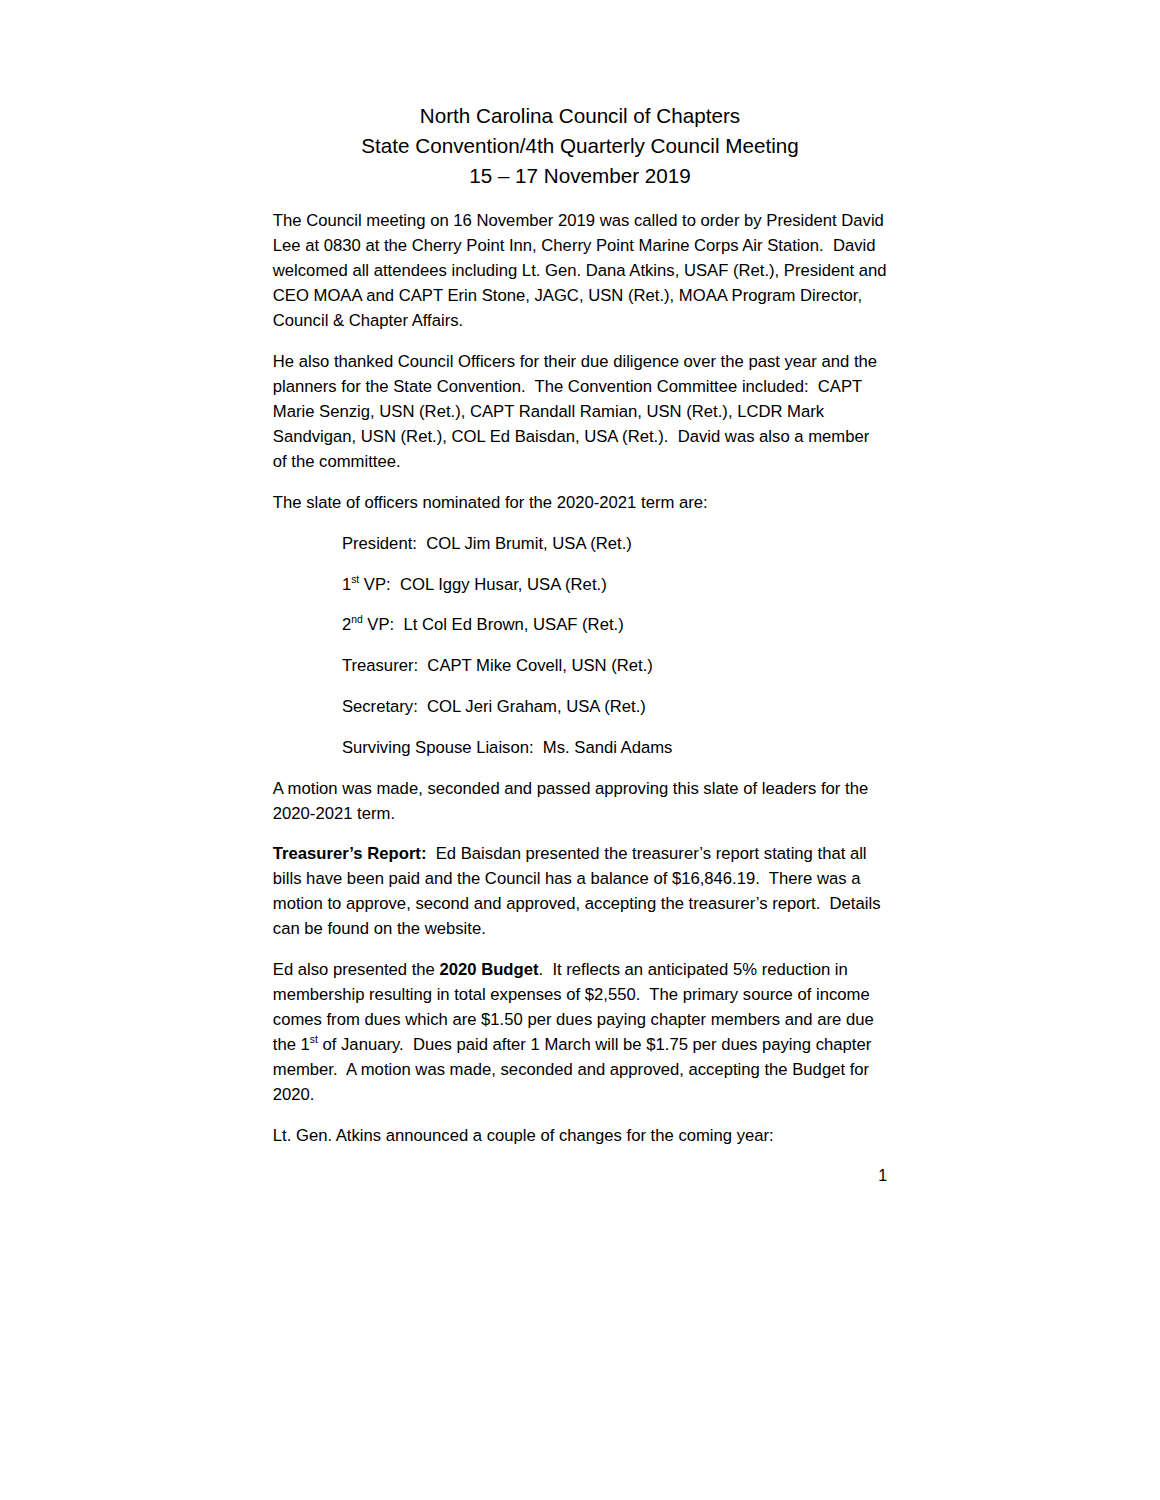North Carolina Council of Chapters
State Convention/4th Quarterly Council Meeting
15 – 17 November 2019
The Council meeting on 16 November 2019 was called to order by President David Lee at 0830 at the Cherry Point Inn, Cherry Point Marine Corps Air Station. David welcomed all attendees including Lt. Gen. Dana Atkins, USAF (Ret.), President and CEO MOAA and CAPT Erin Stone, JAGC, USN (Ret.), MOAA Program Director, Council & Chapter Affairs.
He also thanked Council Officers for their due diligence over the past year and the planners for the State Convention. The Convention Committee included: CAPT Marie Senzig, USN (Ret.), CAPT Randall Ramian, USN (Ret.), LCDR Mark Sandvigan, USN (Ret.), COL Ed Baisdan, USA (Ret.). David was also a member of the committee.
The slate of officers nominated for the 2020-2021 term are:
President: COL Jim Brumit, USA (Ret.) 1st VP: COL Iggy Husar, USA (Ret.) 2nd VP: Lt Col Ed Brown, USAF (Ret.) Treasurer: CAPT Mike Covell, USN (Ret.) Secretary: COL Jeri Graham, USA (Ret.) Surviving Spouse Liaison: Ms. Sandi Adams
A motion was made, seconded and passed approving this slate of leaders for the 2020-2021 term.
Treasurer’s Report: Ed Baisdan presented the treasurer’s report stating that all bills have been paid and the Council has a balance of $16,846.19. There was a motion to approve, second and approved, accepting the treasurer’s report. Details can be found on the website.
Ed also presented the 2020 Budget. It reflects an anticipated 5% reduction in membership resulting in total expenses of $2,550. The primary source of income comes from dues which are $1.50 per dues paying chapter members and are due the 1st of January. Dues paid after 1 March will be $1.75 per dues paying chapter member. A motion was made, seconded and approved, accepting the Budget for 2020.
Lt. Gen. Atkins announced a couple of changes for the coming year:
1